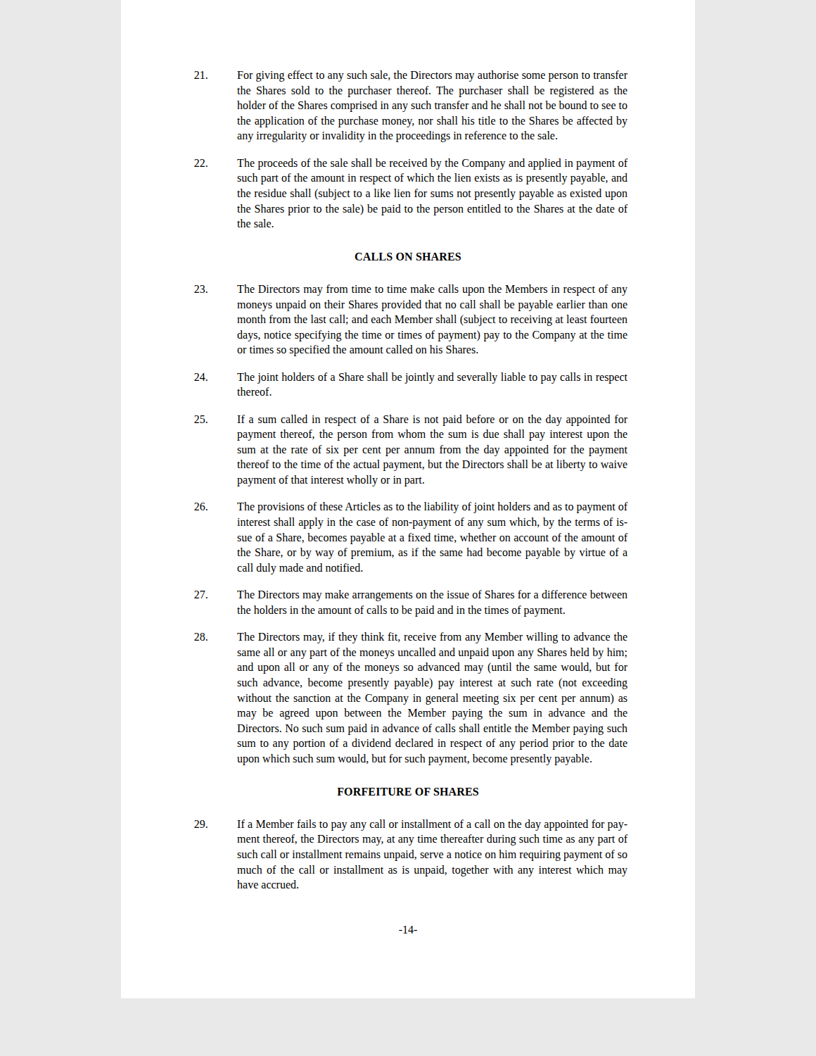21. For giving effect to any such sale, the Directors may authorise some person to transfer the Shares sold to the purchaser thereof. The purchaser shall be registered as the holder of the Shares comprised in any such transfer and he shall not be bound to see to the application of the purchase money, nor shall his title to the Shares be affected by any irregularity or invalidity in the proceedings in reference to the sale.
22. The proceeds of the sale shall be received by the Company and applied in payment of such part of the amount in respect of which the lien exists as is presently payable, and the residue shall (subject to a like lien for sums not presently payable as existed upon the Shares prior to the sale) be paid to the person entitled to the Shares at the date of the sale.
Calls on Shares
23. The Directors may from time to time make calls upon the Members in respect of any moneys unpaid on their Shares provided that no call shall be payable earlier than one month from the last call; and each Member shall (subject to receiving at least fourteen days, notice specifying the time or times of payment) pay to the Company at the time or times so specified the amount called on his Shares.
24. The joint holders of a Share shall be jointly and severally liable to pay calls in respect thereof.
25. If a sum called in respect of a Share is not paid before or on the day appointed for payment thereof, the person from whom the sum is due shall pay interest upon the sum at the rate of six per cent per annum from the day appointed for the payment thereof to the time of the actual payment, but the Directors shall be at liberty to waive payment of that interest wholly or in part.
26. The provisions of these Articles as to the liability of joint holders and as to payment of interest shall apply in the case of non-payment of any sum which, by the terms of issue of a Share, becomes payable at a fixed time, whether on account of the amount of the Share, or by way of premium, as if the same had become payable by virtue of a call duly made and notified.
27. The Directors may make arrangements on the issue of Shares for a difference between the holders in the amount of calls to be paid and in the times of payment.
28. The Directors may, if they think fit, receive from any Member willing to advance the same all or any part of the moneys uncalled and unpaid upon any Shares held by him; and upon all or any of the moneys so advanced may (until the same would, but for such advance, become presently payable) pay interest at such rate (not exceeding without the sanction at the Company in general meeting six per cent per annum) as may be agreed upon between the Member paying the sum in advance and the Directors. No such sum paid in advance of calls shall entitle the Member paying such sum to any portion of a dividend declared in respect of any period prior to the date upon which such sum would, but for such payment, become presently payable.
Forfeiture of Shares
29. If a Member fails to pay any call or installment of a call on the day appointed for payment thereof, the Directors may, at any time thereafter during such time as any part of such call or installment remains unpaid, serve a notice on him requiring payment of so much of the call or installment as is unpaid, together with any interest which may have accrued.
-14-